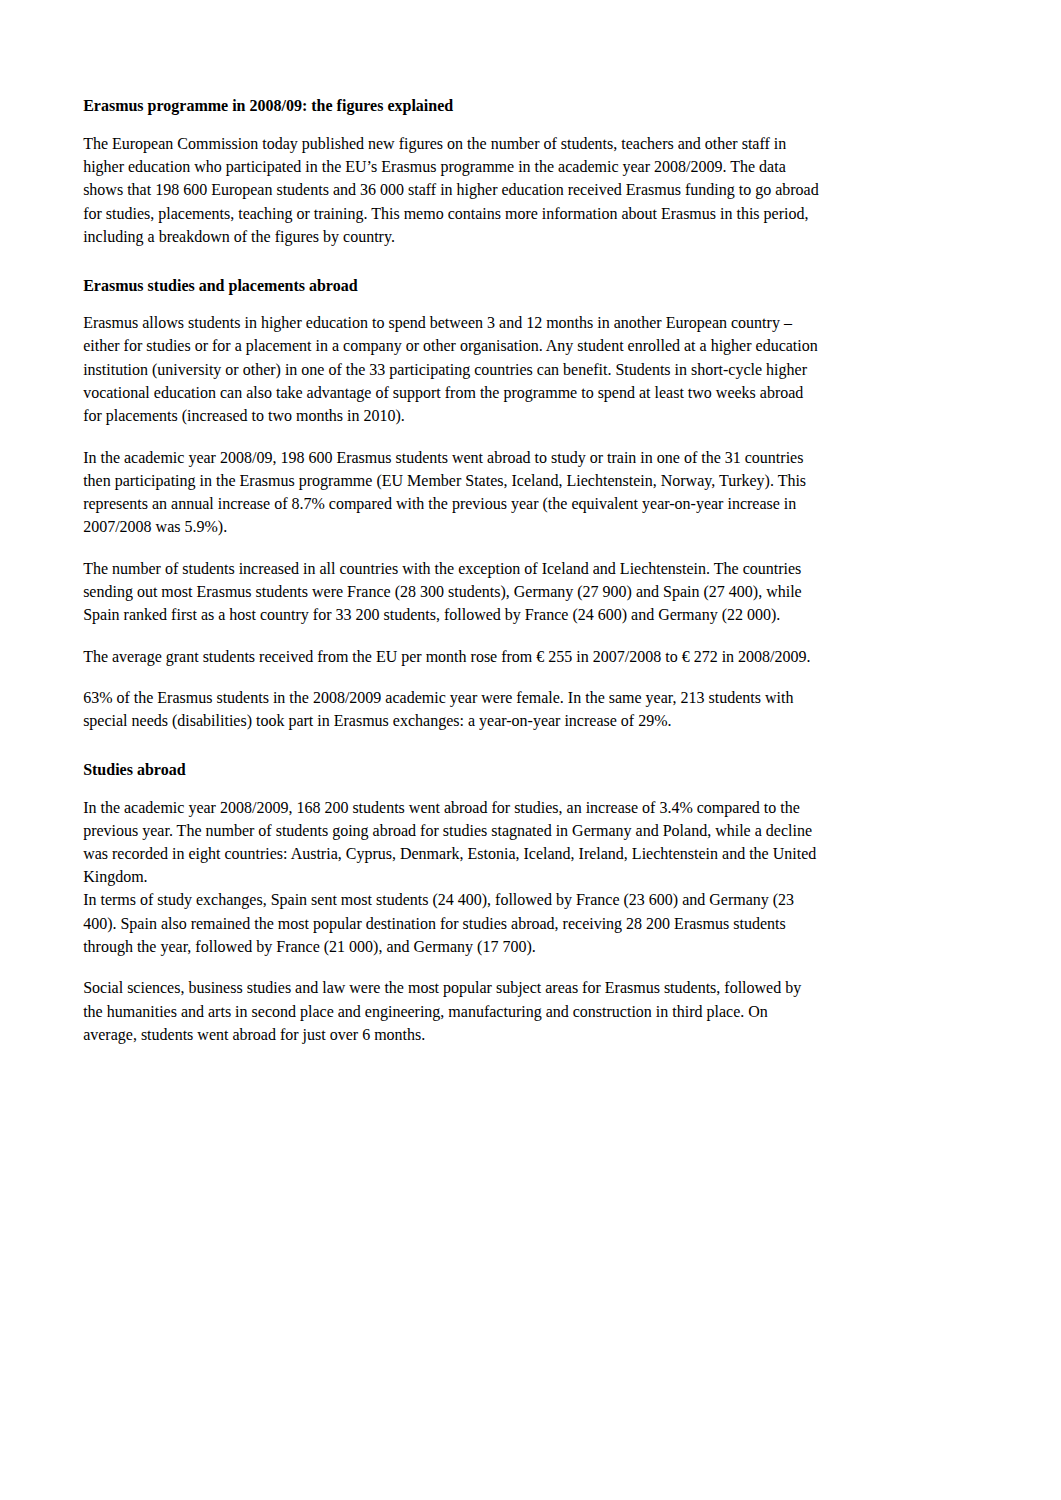Erasmus programme in 2008/09: the figures explained
The European Commission today published new figures on the number of students, teachers and other staff in higher education who participated in the EU’s Erasmus programme in the academic year 2008/2009. The data shows that 198 600 European students and 36 000 staff in higher education received Erasmus funding to go abroad for studies, placements, teaching or training. This memo contains more information about Erasmus in this period, including a breakdown of the figures by country.
Erasmus studies and placements abroad
Erasmus allows students in higher education to spend between 3 and 12 months in another European country – either for studies or for a placement in a company or other organisation. Any student enrolled at a higher education institution (university or other) in one of the 33 participating countries can benefit. Students in short-cycle higher vocational education can also take advantage of support from the programme to spend at least two weeks abroad for placements (increased to two months in 2010).
In the academic year 2008/09, 198 600 Erasmus students went abroad to study or train in one of the 31 countries then participating in the Erasmus programme (EU Member States, Iceland, Liechtenstein, Norway, Turkey). This represents an annual increase of 8.7% compared with the previous year (the equivalent year-on-year increase in 2007/2008 was 5.9%).
The number of students increased in all countries with the exception of Iceland and Liechtenstein. The countries sending out most Erasmus students were France (28 300 students), Germany (27 900) and Spain (27 400), while Spain ranked first as a host country for 33 200 students, followed by France (24 600) and Germany (22 000).
The average grant students received from the EU per month rose from € 255 in 2007/2008 to € 272 in 2008/2009.
63% of the Erasmus students in the 2008/2009 academic year were female. In the same year, 213 students with special needs (disabilities) took part in Erasmus exchanges: a year-on-year increase of 29%.
Studies abroad
In the academic year 2008/2009, 168 200 students went abroad for studies, an increase of 3.4% compared to the previous year. The number of students going abroad for studies stagnated in Germany and Poland, while a decline was recorded in eight countries: Austria, Cyprus, Denmark, Estonia, Iceland, Ireland, Liechtenstein and the United Kingdom.
In terms of study exchanges, Spain sent most students (24 400), followed by France (23 600) and Germany (23 400). Spain also remained the most popular destination for studies abroad, receiving 28 200 Erasmus students through the year, followed by France (21 000), and Germany (17 700).
Social sciences, business studies and law were the most popular subject areas for Erasmus students, followed by the humanities and arts in second place and engineering, manufacturing and construction in third place. On average, students went abroad for just over 6 months.